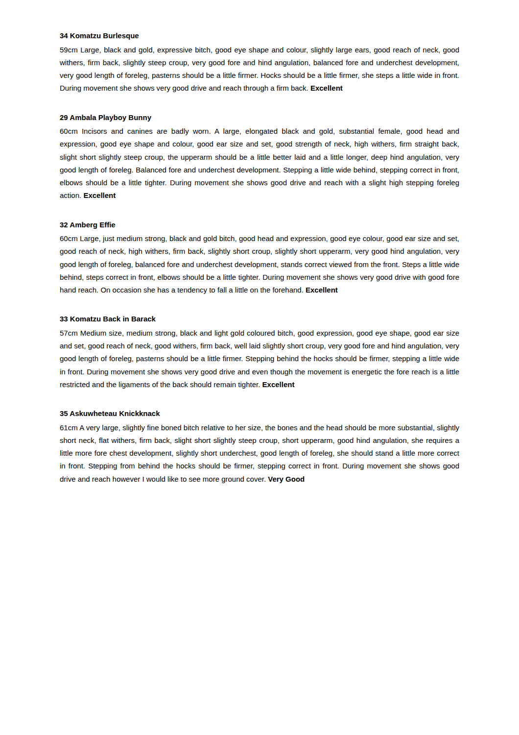34 Komatzu Burlesque
59cm Large, black and gold, expressive bitch, good eye shape and colour, slightly large ears, good reach of neck, good withers, firm back, slightly steep croup, very good fore and hind angulation, balanced fore and underchest development, very good length of foreleg, pasterns should be a little firmer. Hocks should be a little firmer, she steps a little wide in front. During movement she shows very good drive and reach through a firm back. Excellent
29 Ambala Playboy Bunny
60cm Incisors and canines are badly worn. A large, elongated black and gold, substantial female, good head and expression, good eye shape and colour, good ear size and set, good strength of neck, high withers, firm straight back, slight short slightly steep croup, the upperarm should be a little better laid and a little longer, deep hind angulation, very good length of foreleg. Balanced fore and underchest development. Stepping a little wide behind, stepping correct in front, elbows should be a little tighter. During movement she shows good drive and reach with a slight high stepping foreleg action. Excellent
32 Amberg Effie
60cm Large, just medium strong, black and gold bitch, good head and expression, good eye colour, good ear size and set, good reach of neck, high withers, firm back, slightly short croup, slightly short upperarm, very good hind angulation, very good length of foreleg, balanced fore and underchest development, stands correct viewed from the front. Steps a little wide behind, steps correct in front, elbows should be a little tighter. During movement she shows very good drive with good fore hand reach. On occasion she has a tendency to fall a little on the forehand. Excellent
33 Komatzu Back in Barack
57cm Medium size, medium strong, black and light gold coloured bitch, good expression, good eye shape, good ear size and set, good reach of neck, good withers, firm back, well laid slightly short croup, very good fore and hind angulation, very good length of foreleg, pasterns should be a little firmer. Stepping behind the hocks should be firmer, stepping a little wide in front. During movement she shows very good drive and even though the movement is energetic the fore reach is a little restricted and the ligaments of the back should remain tighter. Excellent
35 Askuwheteau Knickknack
61cm A very large, slightly fine boned bitch relative to her size, the bones and the head should be more substantial, slightly short neck, flat withers, firm back, slight short slightly steep croup, short upperarm, good hind angulation, she requires a little more fore chest development, slightly short underchest, good length of foreleg, she should stand a little more correct in front. Stepping from behind the hocks should be firmer, stepping correct in front. During movement she shows good drive and reach however I would like to see more ground cover. Very Good